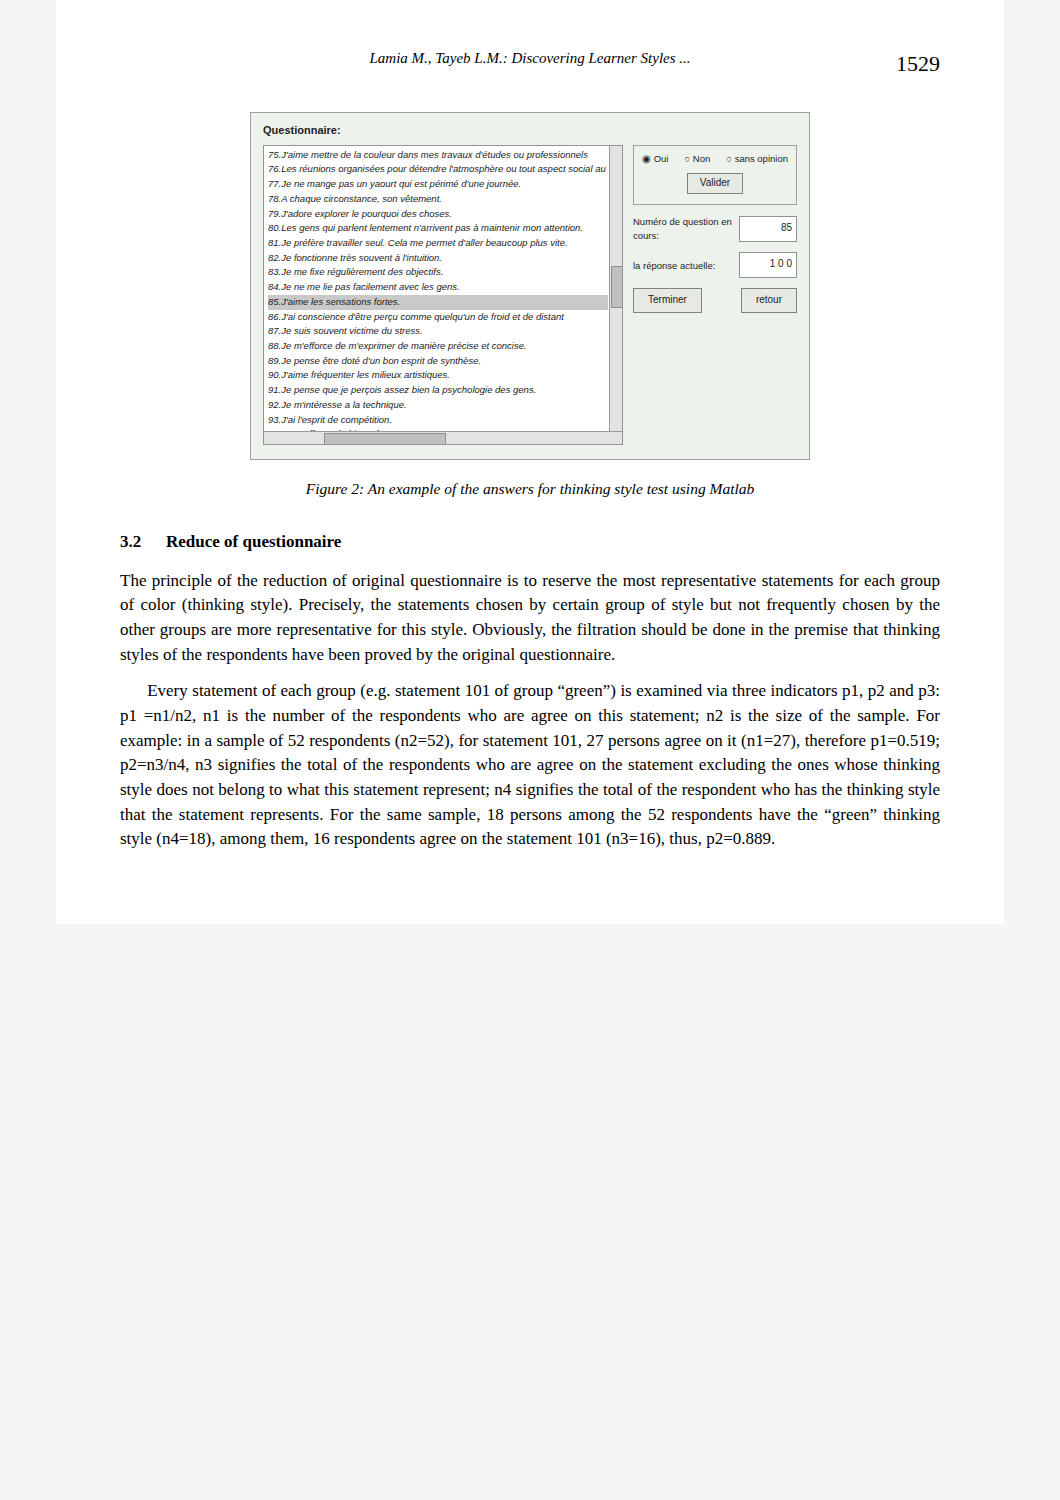Lamia M., Tayeb L.M.: Discovering Learner Styles ... 1529
Questionnaire:
75.J'aime mettre de la couleur dans mes travaux d'études ou professionnels
76.Les réunions organisées pour détendre l'atmosphère ou tout aspect social au sein d'une réunion sont po
77.Je ne mange pas un yaourt qui est périmé d'une journée.
78.A chaque circonstance, son vêtement.
79.J'adore explorer le pourquoi des choses.
80.Les gens qui parlent lentement n'arrivent pas à maintenir mon attention.
81.Je préfère travailler seul. Cela me permet d'aller beaucoup plus vite.
82.Je fonctionne très souvent à l'intuition.
83.Je me fixe régulièrement des objectifs.
84.Je ne me lie pas facilement avec les gens.
85.J'aime les sensations fortes.
86.J'ai conscience d'être perçu comme quelqu'un de froid et de distant
87.Je suis souvent victime du stress.
88.Je m'efforce de m'exprimer de manière précise et concise.
89.Je pense être doté d'un bon esprit de synthèse.
90.J'aime fréquenter les milieux artistiques.
91.Je pense que je perçois assez bien la psychologie des gens.
92.Je m'intéresse a la technique.
93.J'ai l'esprit de compétition.
94.Je m'efforce de bien gérer mon temps.
95.Je m'intéresse ala bourse.
96.Je ne supporte pas de remettre au lendemain ce que je pourrais faire le jour meme.
97.Je m'efforce de garder toujours mon self-control.
98.Je pense qu'il ne faut pas perdre de temps dans les détails.
99.Je pense qu'il faut savoir prendre des risques.
◉ Oui ○ Non ○ sans opinion
Valider
Numéro de question en cours: 85
la réponse actuelle: 1 0 0
Terminer retour
Figure 2: An example of the answers for thinking style test using Matlab
3.2 Reduce of questionnaire
The principle of the reduction of original questionnaire is to reserve the most representative statements for each group of color (thinking style). Precisely, the statements chosen by certain group of style but not frequently chosen by the other groups are more representative for this style. Obviously, the filtration should be done in the premise that thinking styles of the respondents have been proved by the original questionnaire.
Every statement of each group (e.g. statement 101 of group “green”) is examined via three indicators p1, p2 and p3: p1 =n1/n2, n1 is the number of the respondents who are agree on this statement; n2 is the size of the sample. For example: in a sample of 52 respondents (n2=52), for statement 101, 27 persons agree on it (n1=27), therefore p1=0.519; p2=n3/n4, n3 signifies the total of the respondents who are agree on the statement excluding the ones whose thinking style does not belong to what this statement represent; n4 signifies the total of the respondent who has the thinking style that the statement represents. For the same sample, 18 persons among the 52 respondents have the “green” thinking style (n4=18), among them, 16 respondents agree on the statement 101 (n3=16), thus, p2=0.889.